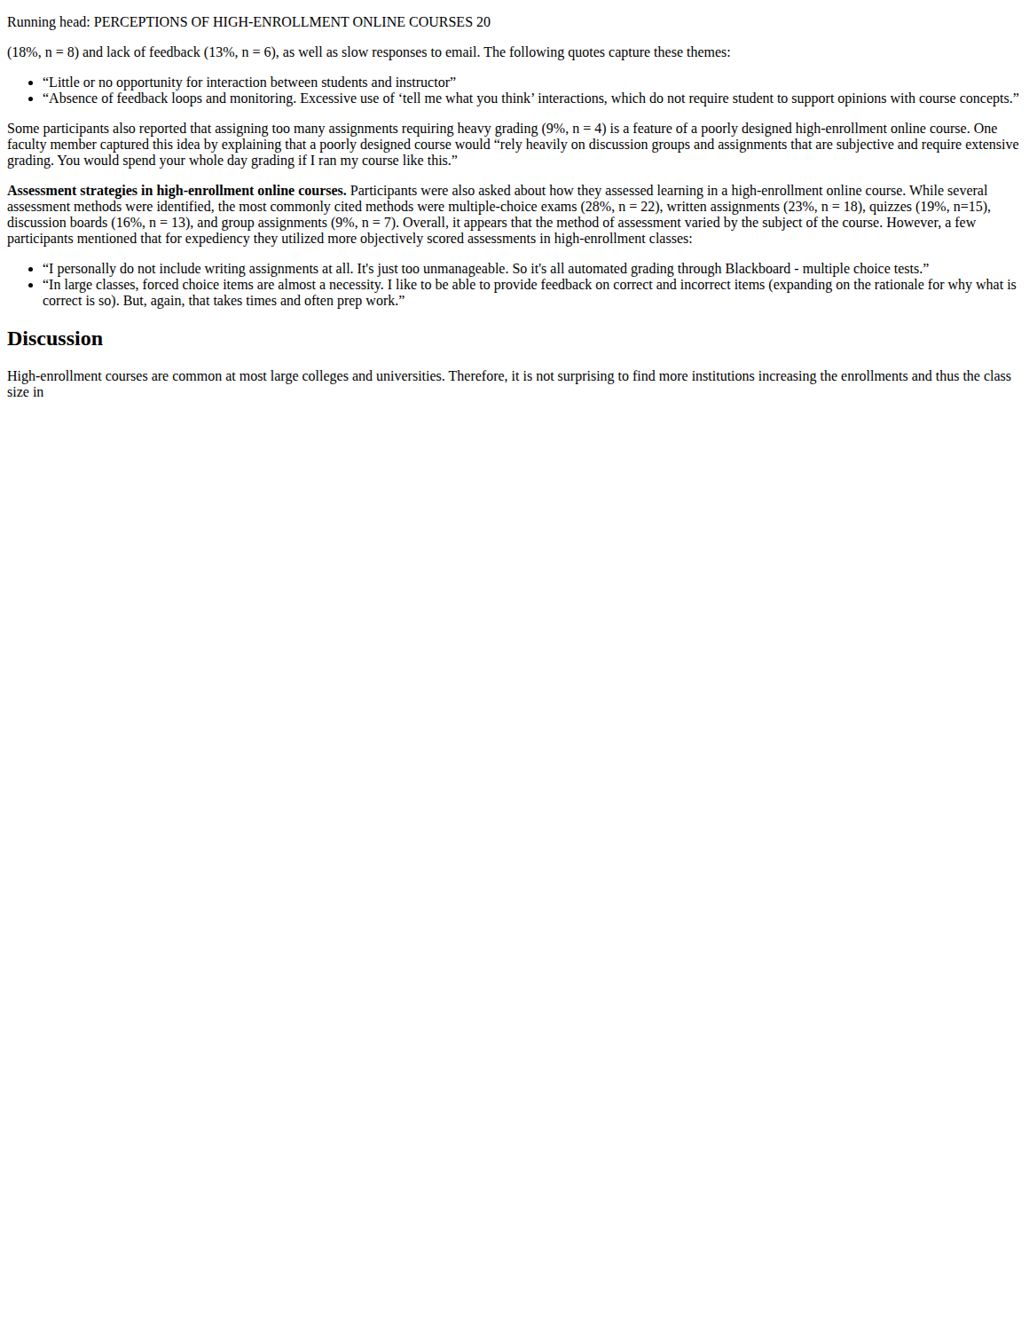Running head: PERCEPTIONS OF HIGH-ENROLLMENT ONLINE COURSES 20
(18%, n = 8) and lack of feedback (13%, n = 6), as well as slow responses to email. The following quotes capture these themes:
“Little or no opportunity for interaction between students and instructor”
“Absence of feedback loops and monitoring. Excessive use of ‘tell me what you think’ interactions, which do not require student to support opinions with course concepts.”
Some participants also reported that assigning too many assignments requiring heavy grading (9%, n = 4) is a feature of a poorly designed high-enrollment online course. One faculty member captured this idea by explaining that a poorly designed course would “rely heavily on discussion groups and assignments that are subjective and require extensive grading. You would spend your whole day grading if I ran my course like this.”
Assessment strategies in high-enrollment online courses. Participants were also asked about how they assessed learning in a high-enrollment online course. While several assessment methods were identified, the most commonly cited methods were multiple-choice exams (28%, n = 22), written assignments (23%, n = 18), quizzes (19%, n=15), discussion boards (16%, n = 13), and group assignments (9%, n = 7). Overall, it appears that the method of assessment varied by the subject of the course. However, a few participants mentioned that for expediency they utilized more objectively scored assessments in high-enrollment classes:
“I personally do not include writing assignments at all. It's just too unmanageable. So it's all automated grading through Blackboard - multiple choice tests.”
“In large classes, forced choice items are almost a necessity. I like to be able to provide feedback on correct and incorrect items (expanding on the rationale for why what is correct is so). But, again, that takes times and often prep work.”
Discussion
High-enrollment courses are common at most large colleges and universities. Therefore, it is not surprising to find more institutions increasing the enrollments and thus the class size in